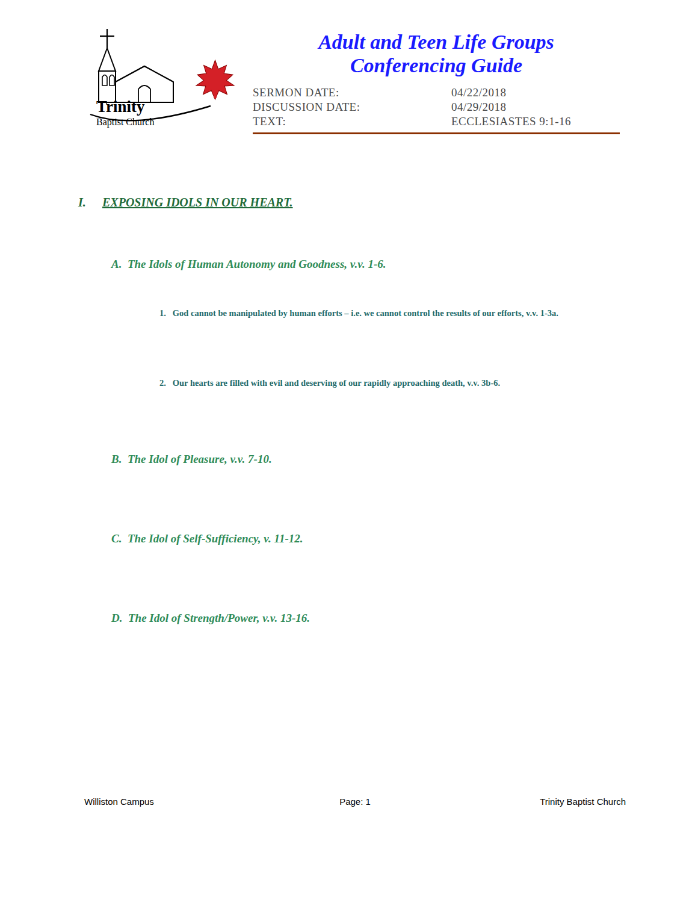Trinity Baptist Church
Adult and Teen Life Groups
Conferencing Guide
| SERMON DATE: | 04/22/2018 |
| DISCUSSION DATE: | 04/29/2018 |
| TEXT: | ECCLESIASTES 9:1-16 |
I. EXPOSING IDOLS IN OUR HEART.
A. The Idols of Human Autonomy and Goodness, v.v. 1-6.
1. God cannot be manipulated by human efforts – i.e. we cannot control the results of our efforts, v.v. 1-3a.
2. Our hearts are filled with evil and deserving of our rapidly approaching death, v.v. 3b-6.
B. The Idol of Pleasure, v.v. 7-10.
C. The Idol of Self-Sufficiency, v. 11-12.
D. The Idol of Strength/Power, v.v. 13-16.
Williston Campus
Page: 1
Trinity Baptist Church